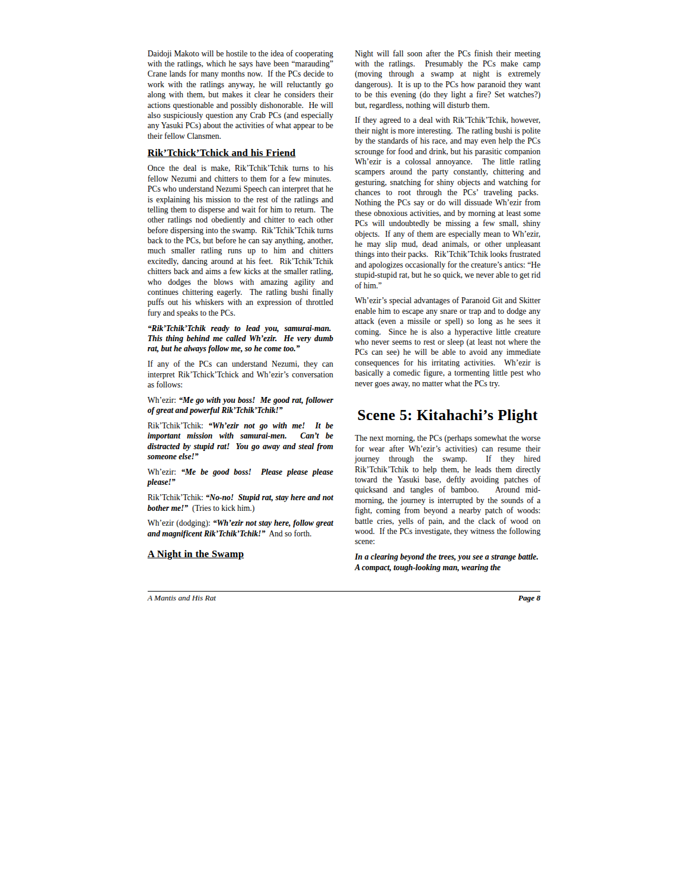Daidoji Makoto will be hostile to the idea of cooperating with the ratlings, which he says have been “marauding” Crane lands for many months now. If the PCs decide to work with the ratlings anyway, he will reluctantly go along with them, but makes it clear he considers their actions questionable and possibly dishonorable. He will also suspiciously question any Crab PCs (and especially any Yasuki PCs) about the activities of what appear to be their fellow Clansmen.
Rik’Tchick’Tchick and his Friend
Once the deal is make, Rik’Tchik’Tchik turns to his fellow Nezumi and chitters to them for a few minutes. PCs who understand Nezumi Speech can interpret that he is explaining his mission to the rest of the ratlings and telling them to disperse and wait for him to return. The other ratlings nod obediently and chitter to each other before dispersing into the swamp. Rik’Tchik’Tchik turns back to the PCs, but before he can say anything, another, much smaller ratling runs up to him and chitters excitedly, dancing around at his feet. Rik’Tchik’Tchik chitters back and aims a few kicks at the smaller ratling, who dodges the blows with amazing agility and continues chittering eagerly. The ratling bushi finally puffs out his whiskers with an expression of throttled fury and speaks to the PCs.
“Rik’Tchik’Tchik ready to lead you, samurai-man. This thing behind me called Wh’ezir. He very dumb rat, but he always follow me, so he come too.”
If any of the PCs can understand Nezumi, they can interpret Rik’Tchick’Tchick and Wh’ezir’s conversation as follows:
Wh’ezir: “Me go with you boss! Me good rat, follower of great and powerful Rik’Tchik’Tchik!”
Rik’Tchik’Tchik: “Wh’ezir not go with me! It be important mission with samurai-men. Can’t be distracted by stupid rat! You go away and steal from someone else!”
Wh’ezir: “Me be good boss! Please please please please!”
Rik’Tchik’Tchik: “No-no! Stupid rat, stay here and not bother me!” (Tries to kick him.)
Wh’ezir (dodging): “Wh’ezir not stay here, follow great and magnificent Rik’Tchik’Tchik!” And so forth.
A Night in the Swamp
Night will fall soon after the PCs finish their meeting with the ratlings. Presumably the PCs make camp (moving through a swamp at night is extremely dangerous). It is up to the PCs how paranoid they want to be this evening (do they light a fire? Set watches?) but, regardless, nothing will disturb them.
If they agreed to a deal with Rik’Tchik’Tchik, however, their night is more interesting. The ratling bushi is polite by the standards of his race, and may even help the PCs scrounge for food and drink, but his parasitic companion Wh’ezir is a colossal annoyance. The little ratling scampers around the party constantly, chittering and gesturing, snatching for shiny objects and watching for chances to root through the PCs’ traveling packs. Nothing the PCs say or do will dissuade Wh’ezir from these obnoxious activities, and by morning at least some PCs will undoubtedly be missing a few small, shiny objects. If any of them are especially mean to Wh’ezir, he may slip mud, dead animals, or other unpleasant things into their packs. Rik’Tchik’Tchik looks frustrated and apologizes occasionally for the creature’s antics: “He stupid-stupid rat, but he so quick, we never able to get rid of him.”
Wh’ezir’s special advantages of Paranoid Git and Skitter enable him to escape any snare or trap and to dodge any attack (even a missile or spell) so long as he sees it coming. Since he is also a hyperactive little creature who never seems to rest or sleep (at least not where the PCs can see) he will be able to avoid any immediate consequences for his irritating activities. Wh’ezir is basically a comedic figure, a tormenting little pest who never goes away, no matter what the PCs try.
Scene 5: Kitahachi’s Plight
The next morning, the PCs (perhaps somewhat the worse for wear after Wh’ezir’s activities) can resume their journey through the swamp. If they hired Rik’Tchik’Tchik to help them, he leads them directly toward the Yasuki base, deftly avoiding patches of quicksand and tangles of bamboo. Around mid-morning, the journey is interrupted by the sounds of a fight, coming from beyond a nearby patch of woods: battle cries, yells of pain, and the clack of wood on wood. If the PCs investigate, they witness the following scene:
In a clearing beyond the trees, you see a strange battle. A compact, tough-looking man, wearing the
A Mantis and His Rat Page 8